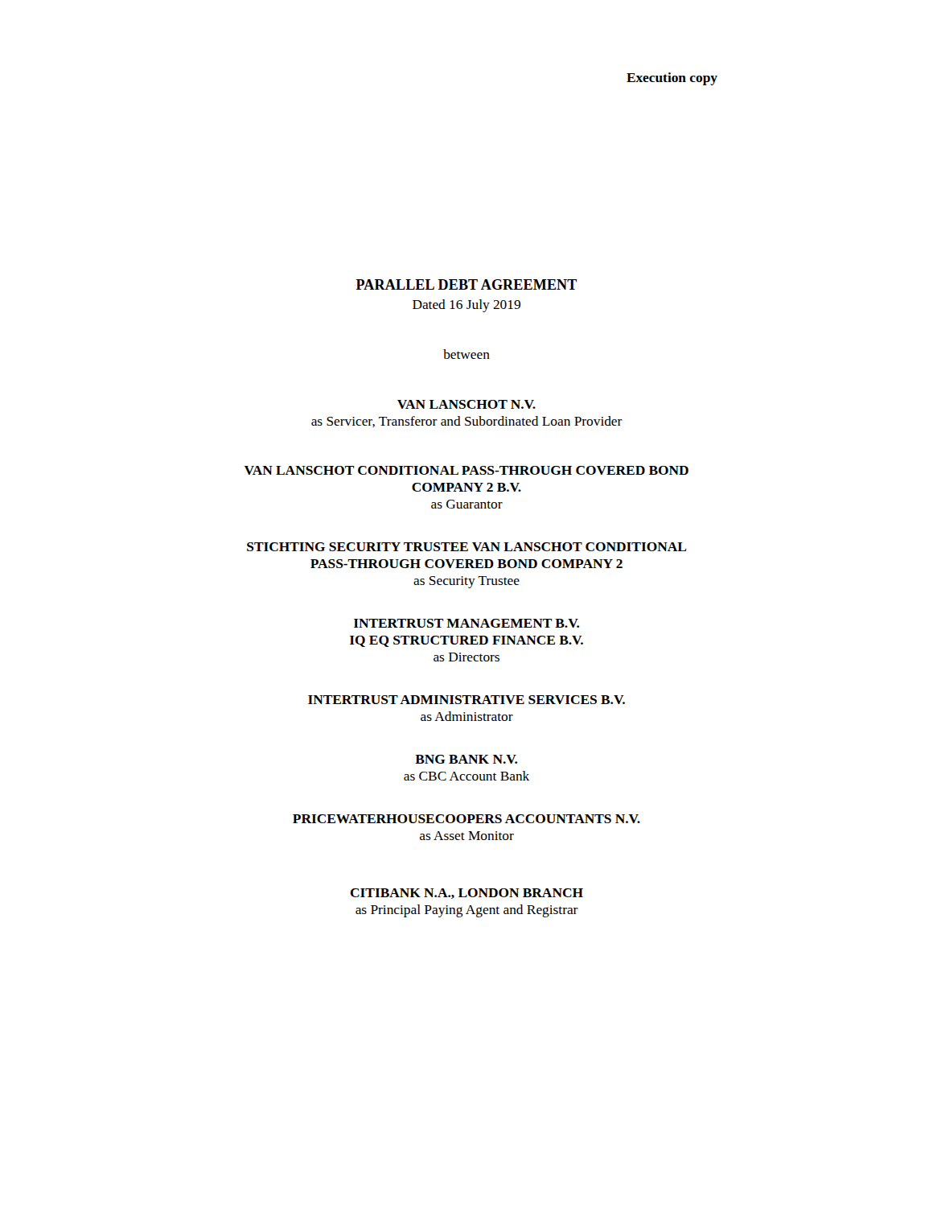Execution copy
PARALLEL DEBT AGREEMENT
Dated 16 July 2019
between
VAN LANSCHOT N.V.
as Servicer, Transferor and Subordinated Loan Provider
VAN LANSCHOT CONDITIONAL PASS-THROUGH COVERED BOND
COMPANY 2 B.V.
as Guarantor
STICHTING SECURITY TRUSTEE VAN LANSCHOT CONDITIONAL
PASS-THROUGH COVERED BOND COMPANY 2
as Security Trustee
INTERTRUST MANAGEMENT B.V.
IQ EQ STRUCTURED FINANCE B.V.
as Directors
INTERTRUST ADMINISTRATIVE SERVICES B.V.
as Administrator
BNG BANK N.V.
as CBC Account Bank
PRICEWATERHOUSECOOPERS ACCOUNTANTS N.V.
as Asset Monitor
CITIBANK N.A., LONDON BRANCH
as Principal Paying Agent and Registrar